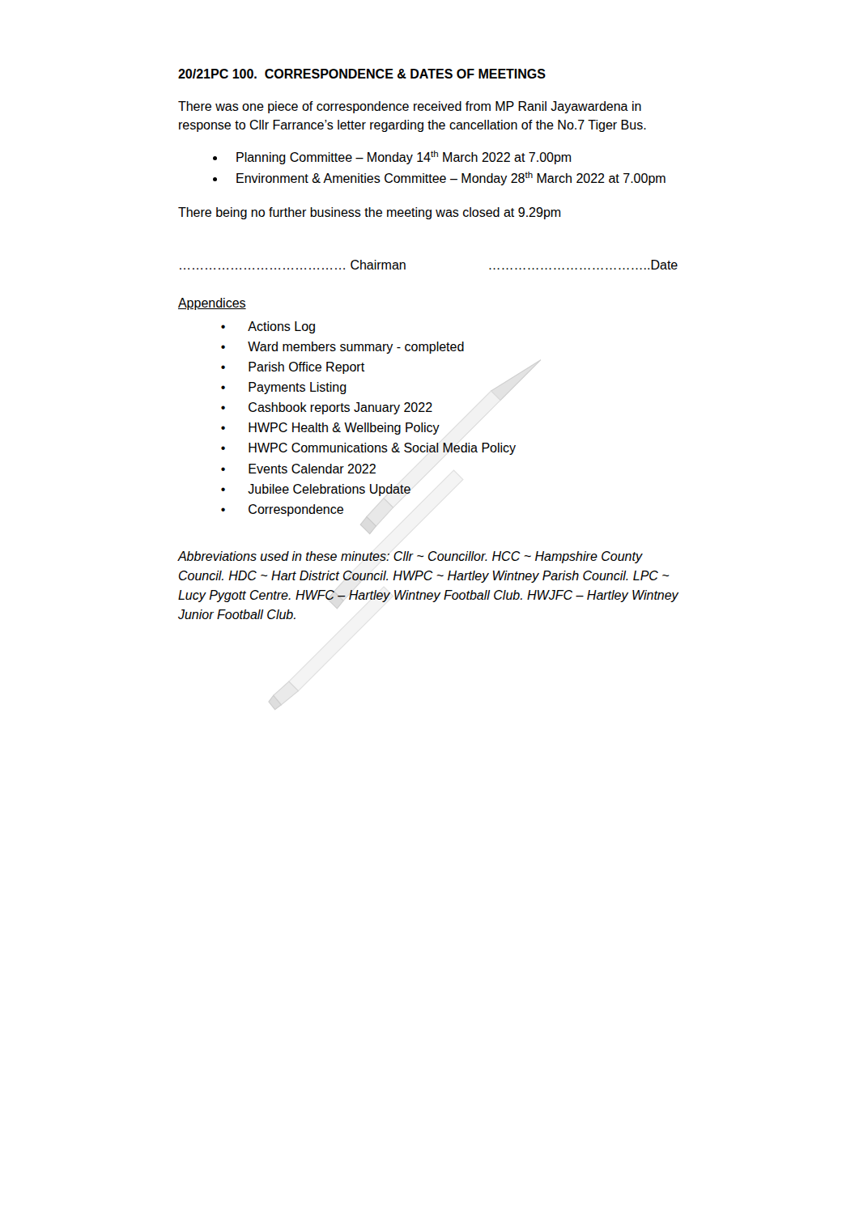20/21PC 100. CORRESPONDENCE & DATES OF MEETINGS
There was one piece of correspondence received from MP Ranil Jayawardena in response to Cllr Farrance’s letter regarding the cancellation of the No.7 Tiger Bus.
Planning Committee – Monday 14th March 2022 at 7.00pm
Environment & Amenities Committee – Monday 28th March 2022 at 7.00pm
There being no further business the meeting was closed at 9.29pm
………………………………… Chairman ………………………………..Date
Appendices
Actions Log
Ward members summary - completed
Parish Office Report
Payments Listing
Cashbook reports January 2022
HWPC Health & Wellbeing Policy
HWPC Communications & Social Media Policy
Events Calendar 2022
Jubilee Celebrations Update
Correspondence
Abbreviations used in these minutes: Cllr ~ Councillor. HCC ~ Hampshire County Council. HDC ~ Hart District Council. HWPC ~ Hartley Wintney Parish Council. LPC ~ Lucy Pygott Centre. HWFC – Hartley Wintney Football Club. HWJFC – Hartley Wintney Junior Football Club.